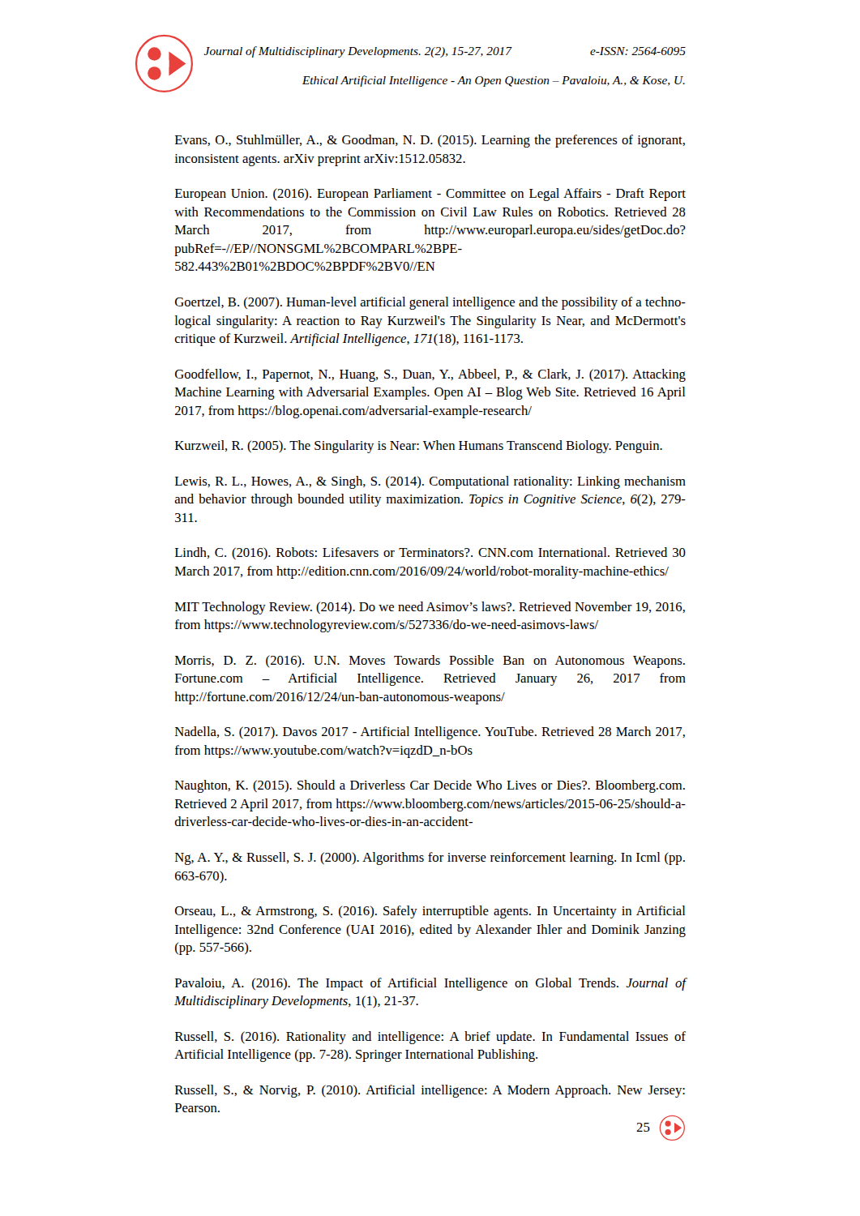Journal of Multidisciplinary Developments. 2(2), 15-27, 2017 e-ISSN: 2564-6095
Ethical Artificial Intelligence - An Open Question – Pavaloiu, A., & Kose, U.
Evans, O., Stuhlmüller, A., & Goodman, N. D. (2015). Learning the preferences of ignorant, inconsistent agents. arXiv preprint arXiv:1512.05832.
European Union. (2016). European Parliament - Committee on Legal Affairs - Draft Report with Recommendations to the Commission on Civil Law Rules on Robotics. Retrieved 28 March 2017, from http://www.europarl.europa.eu/sides/getDoc.do?pubRef=-//EP//NONSGML%2BCOMPARL%2BPE-582.443%2B01%2BDOC%2BPDF%2BV0//EN
Goertzel, B. (2007). Human-level artificial general intelligence and the possibility of a technological singularity: A reaction to Ray Kurzweil's The Singularity Is Near, and McDermott's critique of Kurzweil. Artificial Intelligence, 171(18), 1161-1173.
Goodfellow, I., Papernot, N., Huang, S., Duan, Y., Abbeel, P., & Clark, J. (2017). Attacking Machine Learning with Adversarial Examples. Open AI – Blog Web Site. Retrieved 16 April 2017, from https://blog.openai.com/adversarial-example-research/
Kurzweil, R. (2005). The Singularity is Near: When Humans Transcend Biology. Penguin.
Lewis, R. L., Howes, A., & Singh, S. (2014). Computational rationality: Linking mechanism and behavior through bounded utility maximization. Topics in Cognitive Science, 6(2), 279-311.
Lindh, C. (2016). Robots: Lifesavers or Terminators?. CNN.com International. Retrieved 30 March 2017, from http://edition.cnn.com/2016/09/24/world/robot-morality-machine-ethics/
MIT Technology Review. (2014). Do we need Asimov’s laws?. Retrieved November 19, 2016, from https://www.technologyreview.com/s/527336/do-we-need-asimovs-laws/
Morris, D. Z. (2016). U.N. Moves Towards Possible Ban on Autonomous Weapons. Fortune.com – Artificial Intelligence. Retrieved January 26, 2017 from http://fortune.com/2016/12/24/un-ban-autonomous-weapons/
Nadella, S. (2017). Davos 2017 - Artificial Intelligence. YouTube. Retrieved 28 March 2017, from https://www.youtube.com/watch?v=iqzdD_n-bOs
Naughton, K. (2015). Should a Driverless Car Decide Who Lives or Dies?. Bloomberg.com. Retrieved 2 April 2017, from https://www.bloomberg.com/news/articles/2015-06-25/should-a-driverless-car-decide-who-lives-or-dies-in-an-accident-
Ng, A. Y., & Russell, S. J. (2000). Algorithms for inverse reinforcement learning. In Icml (pp. 663-670).
Orseau, L., & Armstrong, S. (2016). Safely interruptible agents. In Uncertainty in Artificial Intelligence: 32nd Conference (UAI 2016), edited by Alexander Ihler and Dominik Janzing (pp. 557-566).
Pavaloiu, A. (2016). The Impact of Artificial Intelligence on Global Trends. Journal of Multidisciplinary Developments, 1(1), 21-37.
Russell, S. (2016). Rationality and intelligence: A brief update. In Fundamental Issues of Artificial Intelligence (pp. 7-28). Springer International Publishing.
Russell, S., & Norvig, P. (2010). Artificial intelligence: A Modern Approach. New Jersey: Pearson.
25